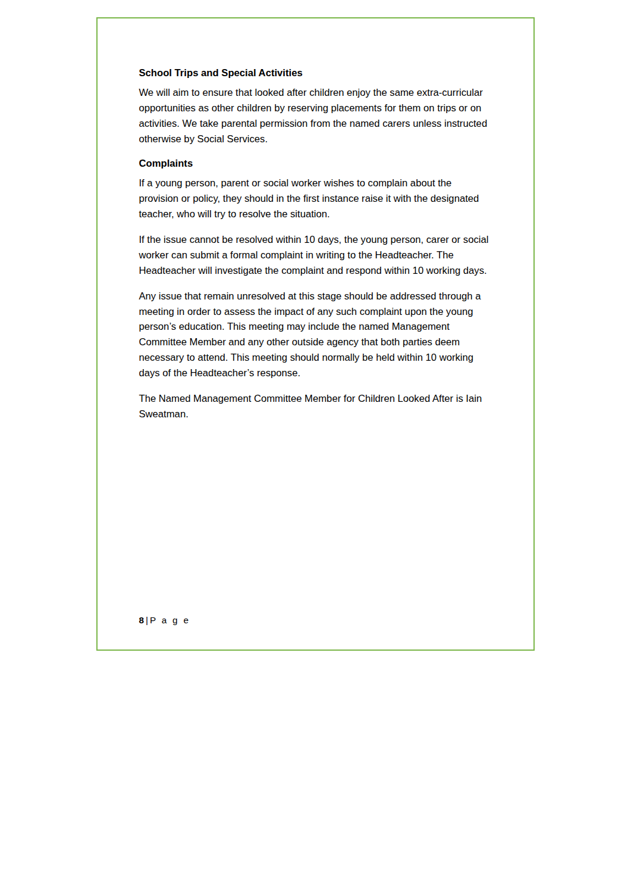School Trips and Special Activities
We will aim to ensure that looked after children enjoy the same extra-curricular opportunities as other children by reserving placements for them on trips or on activities. We take parental permission from the named carers unless instructed otherwise by Social Services.
Complaints
If a young person, parent or social worker wishes to complain about the provision or policy, they should in the first instance raise it with the designated teacher, who will try to resolve the situation.
If the issue cannot be resolved within 10 days, the young person, carer or social worker can submit a formal complaint in writing to the Headteacher. The Headteacher will investigate the complaint and respond within 10 working days.
Any issue that remain unresolved at this stage should be addressed through a meeting in order to assess the impact of any such complaint upon the young person’s education. This meeting may include the named Management Committee Member and any other outside agency that both parties deem necessary to attend. This meeting should normally be held within 10 working days of the Headteacher’s response.
The Named Management Committee Member for Children Looked After is Iain Sweatman.
8|P a g e